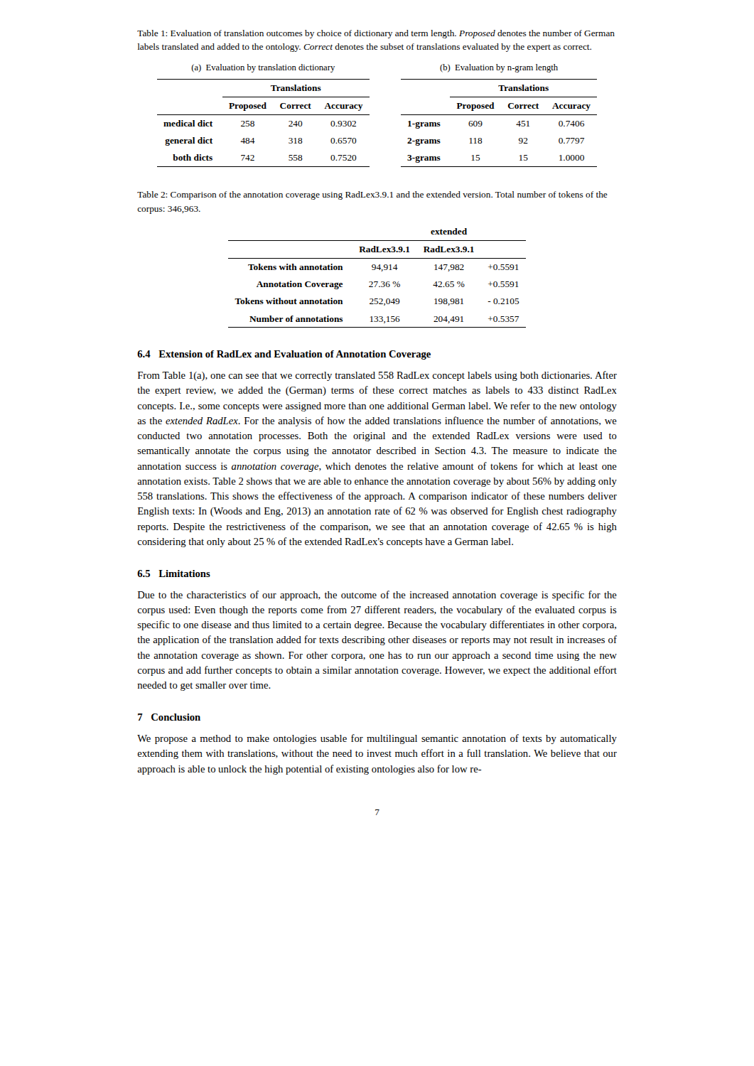Table 1: Evaluation of translation outcomes by choice of dictionary and term length. Proposed denotes the number of German labels translated and added to the ontology. Correct denotes the subset of translations evaluated by the expert as correct.
(a) Evaluation by translation dictionary
| | Translations |
| | Proposed | Correct | Accuracy |
| medical dict | 258 | 240 | 0.9302 |
| general dict | 484 | 318 | 0.6570 |
| both dicts | 742 | 558 | 0.7520 |
(b) Evaluation by n-gram length
| | Translations |
| | Proposed | Correct | Accuracy |
| 1-grams | 609 | 451 | 0.7406 |
| 2-grams | 118 | 92 | 0.7797 |
| 3-grams | 15 | 15 | 1.0000 |
Table 2: Comparison of the annotation coverage using RadLex3.9.1 and the extended version. Total number of tokens of the corpus: 346,963.
| | | extended | |
| | RadLex3.9.1 | RadLex3.9.1 | |
| Tokens with annotation | 94,914 | 147,982 | +0.5591 |
| Annotation Coverage | 27.36 % | 42.65 % | +0.5591 |
| Tokens without annotation | 252,049 | 198,981 | - 0.2105 |
| Number of annotations | 133,156 | 204,491 | +0.5357 |
6.4 Extension of RadLex and Evaluation of Annotation Coverage
From Table 1(a), one can see that we correctly translated 558 RadLex concept labels using both dictionaries. After the expert review, we added the (German) terms of these correct matches as labels to 433 distinct RadLex concepts. I.e., some concepts were assigned more than one additional German label. We refer to the new ontology as the extended RadLex. For the analysis of how the added translations influence the number of annotations, we conducted two annotation processes. Both the original and the extended RadLex versions were used to semantically annotate the corpus using the annotator described in Section 4.3. The measure to indicate the annotation success is annotation coverage, which denotes the relative amount of tokens for which at least one annotation exists. Table 2 shows that we are able to enhance the annotation coverage by about 56% by adding only 558 translations. This shows the effectiveness of the approach. A comparison indicator of these numbers deliver English texts: In (Woods and Eng, 2013) an annotation rate of 62 % was observed for English chest radiography reports. Despite the restrictiveness of the comparison, we see that an annotation coverage of 42.65 % is high considering that only about 25 % of the extended RadLex's concepts have a German label.
6.5 Limitations
Due to the characteristics of our approach, the outcome of the increased annotation coverage is specific for the corpus used: Even though the reports come from 27 different readers, the vocabulary of the evaluated corpus is specific to one disease and thus limited to a certain degree. Because the vocabulary differentiates in other corpora, the application of the translation added for texts describing other diseases or reports may not result in increases of the annotation coverage as shown. For other corpora, one has to run our approach a second time using the new corpus and add further concepts to obtain a similar annotation coverage. However, we expect the additional effort needed to get smaller over time.
7 Conclusion
We propose a method to make ontologies usable for multilingual semantic annotation of texts by automatically extending them with translations, without the need to invest much effort in a full translation. We believe that our approach is able to unlock the high potential of existing ontologies also for low re-
7